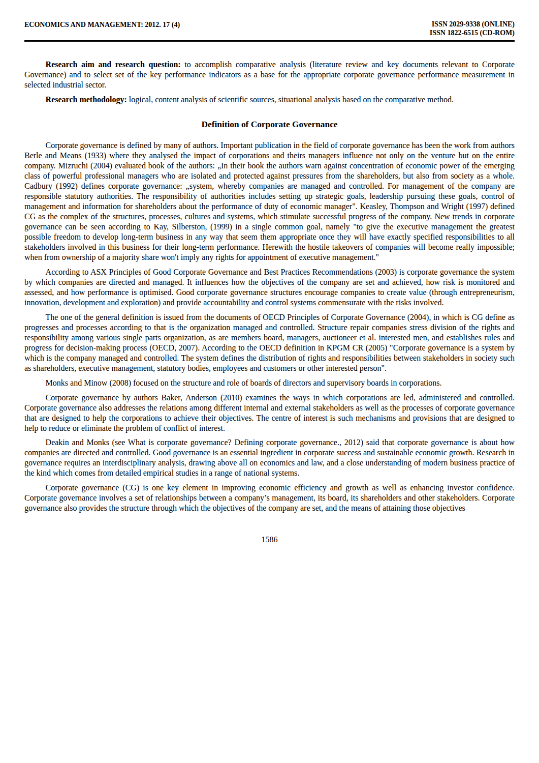ECONOMICS AND MANAGEMENT: 2012. 17 (4)
ISSN 2029-9338 (ONLINE)
ISSN 1822-6515 (CD-ROM)
Research aim and research question: to accomplish comparative analysis (literature review and key documents relevant to Corporate Governance) and to select set of the key performance indicators as a base for the appropriate corporate governance performance measurement in selected industrial sector.
Research methodology: logical, content analysis of scientific sources, situational analysis based on the comparative method.
Definition of Corporate Governance
Corporate governance is defined by many of authors. Important publication in the field of corporate governance has been the work from authors Berle and Means (1933) where they analysed the impact of corporations and theirs managers influence not only on the venture but on the entire company. Mizruchi (2004) evaluated book of the authors: „In their book the authors warn against concentration of economic power of the emerging class of powerful professional managers who are isolated and protected against pressures from the shareholders, but also from society as a whole. Cadbury (1992) defines corporate governance: „system, whereby companies are managed and controlled. For management of the company are responsible statutory authorities. The responsibility of authorities includes setting up strategic goals, leadership pursuing these goals, control of management and information for shareholders about the performance of duty of economic manager". Keasley, Thompson and Wright (1997) defined CG as the complex of the structures, processes, cultures and systems, which stimulate successful progress of the company. New trends in corporate governance can be seen according to Kay, Silberston, (1999) in a single common goal, namely "to give the executive management the greatest possible freedom to develop long-term business in any way that seem them appropriate once they will have exactly specified responsibilities to all stakeholders involved in this business for their long-term performance. Herewith the hostile takeovers of companies will become really impossible; when from ownership of a majority share won't imply any rights for appointment of executive management."
According to ASX Principles of Good Corporate Governance and Best Practices Recommendations (2003) is corporate governance the system by which companies are directed and managed. It influences how the objectives of the company are set and achieved, how risk is monitored and assessed, and how performance is optimised. Good corporate governance structures encourage companies to create value (through entrepreneurism, innovation, development and exploration) and provide accountability and control systems commensurate with the risks involved.
The one of the general definition is issued from the documents of OECD Principles of Corporate Governance (2004), in which is CG define as progresses and processes according to that is the organization managed and controlled. Structure repair companies stress division of the rights and responsibility among various single parts organization, as are members board, managers, auctioneer et al. interested men, and establishes rules and progress for decision-making process (OECD, 2007). According to the OECD definition in KPGM CR (2005) "Corporate governance is a system by which is the company managed and controlled. The system defines the distribution of rights and responsibilities between stakeholders in society such as shareholders, executive management, statutory bodies, employees and customers or other interested person".
Monks and Minow (2008) focused on the structure and role of boards of directors and supervisory boards in corporations.
Corporate governance by authors Baker, Anderson (2010) examines the ways in which corporations are led, administered and controlled. Corporate governance also addresses the relations among different internal and external stakeholders as well as the processes of corporate governance that are designed to help the corporations to achieve their objectives. The centre of interest is such mechanisms and provisions that are designed to help to reduce or eliminate the problem of conflict of interest.
Deakin and Monks (see What is corporate governance? Defining corporate governance., 2012) said that corporate governance is about how companies are directed and controlled. Good governance is an essential ingredient in corporate success and sustainable economic growth. Research in governance requires an interdisciplinary analysis, drawing above all on economics and law, and a close understanding of modern business practice of the kind which comes from detailed empirical studies in a range of national systems.
Corporate governance (CG) is one key element in improving economic efficiency and growth as well as enhancing investor confidence. Corporate governance involves a set of relationships between a company’s management, its board, its shareholders and other stakeholders. Corporate governance also provides the structure through which the objectives of the company are set, and the means of attaining those objectives
1586